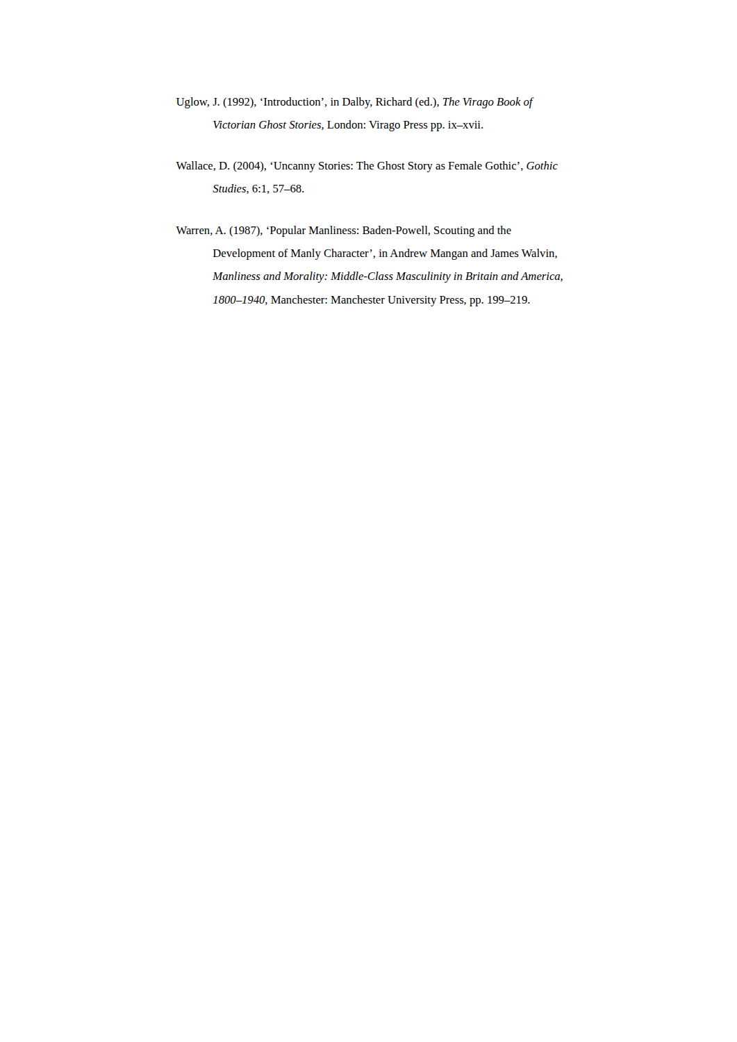Uglow, J. (1992), ‘Introduction’, in Dalby, Richard (ed.), The Virago Book of Victorian Ghost Stories, London: Virago Press pp. ix–xvii.
Wallace, D. (2004), ‘Uncanny Stories: The Ghost Story as Female Gothic’, Gothic Studies, 6:1, 57–68.
Warren, A. (1987), ‘Popular Manliness: Baden-Powell, Scouting and the Development of Manly Character’, in Andrew Mangan and James Walvin, Manliness and Morality: Middle-Class Masculinity in Britain and America, 1800–1940, Manchester: Manchester University Press, pp. 199–219.